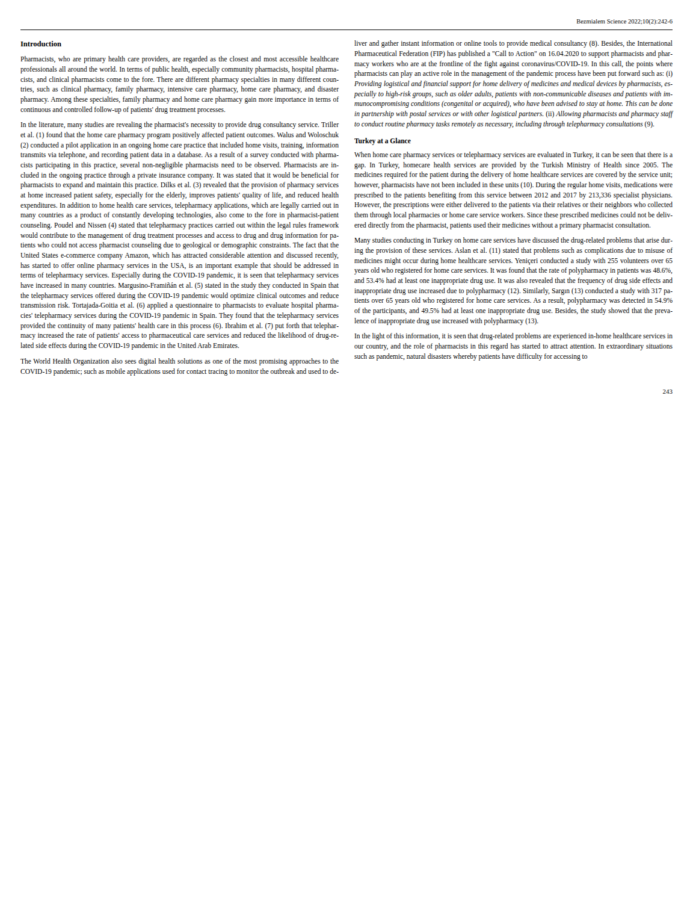Bezmialem Science 2022;10(2):242-6
Introduction
Pharmacists, who are primary health care providers, are regarded as the closest and most accessible healthcare professionals all around the world. In terms of public health, especially community pharmacists, hospital pharmacists, and clinical pharmacists come to the fore. There are different pharmacy specialties in many different countries, such as clinical pharmacy, family pharmacy, intensive care pharmacy, home care pharmacy, and disaster pharmacy. Among these specialties, family pharmacy and home care pharmacy gain more importance in terms of continuous and controlled follow-up of patients' drug treatment processes.
In the literature, many studies are revealing the pharmacist's necessity to provide drug consultancy service. Triller et al. (1) found that the home care pharmacy program positively affected patient outcomes. Walus and Woloschuk (2) conducted a pilot application in an ongoing home care practice that included home visits, training, information transmits via telephone, and recording patient data in a database. As a result of a survey conducted with pharmacists participating in this practice, several non-negligible pharmacists need to be observed. Pharmacists are included in the ongoing practice through a private insurance company. It was stated that it would be beneficial for pharmacists to expand and maintain this practice. Dilks et al. (3) revealed that the provision of pharmacy services at home increased patient safety, especially for the elderly, improves patients' quality of life, and reduced health expenditures. In addition to home health care services, telepharmacy applications, which are legally carried out in many countries as a product of constantly developing technologies, also come to the fore in pharmacist-patient counseling. Poudel and Nissen (4) stated that telepharmacy practices carried out within the legal rules framework would contribute to the management of drug treatment processes and access to drug and drug information for patients who could not access pharmacist counseling due to geological or demographic constraints. The fact that the United States e-commerce company Amazon, which has attracted considerable attention and discussed recently, has started to offer online pharmacy services in the USA, is an important example that should be addressed in terms of telepharmacy services. Especially during the COVID-19 pandemic, it is seen that telepharmacy services have increased in many countries. Margusino-Framiñán et al. (5) stated in the study they conducted in Spain that the telepharmacy services offered during the COVID-19 pandemic would optimize clinical outcomes and reduce transmission risk. Tortajada-Goitia et al. (6) applied a questionnaire to pharmacists to evaluate hospital pharmacies' telepharmacy services during the COVID-19 pandemic in Spain. They found that the telepharmacy services provided the continuity of many patients' health care in this process (6). Ibrahim et al. (7) put forth that telepharmacy increased the rate of patients' access to pharmaceutical care services and reduced the likelihood of drug-related side effects during the COVID-19 pandemic in the United Arab Emirates.
The World Health Organization also sees digital health solutions as one of the most promising approaches to the COVID-19 pandemic; such as mobile applications used for contact tracing to monitor the outbreak and used to deliver and gather instant information or online tools to provide medical consultancy (8). Besides, the International Pharmaceutical Federation (FIP) has published a "Call to Action" on 16.04.2020 to support pharmacists and pharmacy workers who are at the frontline of the fight against coronavirus/COVID-19. In this call, the points where pharmacists can play an active role in the management of the pandemic process have been put forward such as: (i) Providing logistical and financial support for home delivery of medicines and medical devices by pharmacists, especially to high-risk groups, such as older adults, patients with non-communicable diseases and patients with immunocompromising conditions (congenital or acquired), who have been advised to stay at home. This can be done in partnership with postal services or with other logistical partners. (ii) Allowing pharmacists and pharmacy staff to conduct routine pharmacy tasks remotely as necessary, including through telepharmacy consultations (9).
Turkey at a Glance
When home care pharmacy services or telepharmacy services are evaluated in Turkey, it can be seen that there is a gap. In Turkey, homecare health services are provided by the Turkish Ministry of Health since 2005. The medicines required for the patient during the delivery of home healthcare services are covered by the service unit; however, pharmacists have not been included in these units (10). During the regular home visits, medications were prescribed to the patients benefiting from this service between 2012 and 2017 by 213,336 specialist physicians. However, the prescriptions were either delivered to the patients via their relatives or their neighbors who collected them through local pharmacies or home care service workers. Since these prescribed medicines could not be delivered directly from the pharmacist, patients used their medicines without a primary pharmacist consultation.
Many studies conducting in Turkey on home care services have discussed the drug-related problems that arise during the provision of these services. Aslan et al. (11) stated that problems such as complications due to misuse of medicines might occur during home healthcare services. Yeniçeri conducted a study with 255 volunteers over 65 years old who registered for home care services. It was found that the rate of polypharmacy in patients was 48.6%, and 53.4% had at least one inappropriate drug use. It was also revealed that the frequency of drug side effects and inappropriate drug use increased due to polypharmacy (12). Similarly, Sargın (13) conducted a study with 317 patients over 65 years old who registered for home care services. As a result, polypharmacy was detected in 54.9% of the participants, and 49.5% had at least one inappropriate drug use. Besides, the study showed that the prevalence of inappropriate drug use increased with polypharmacy (13).
In the light of this information, it is seen that drug-related problems are experienced in-home healthcare services in our country, and the role of pharmacists in this regard has started to attract attention. In extraordinary situations such as pandemic, natural disasters whereby patients have difficulty for accessing to
243